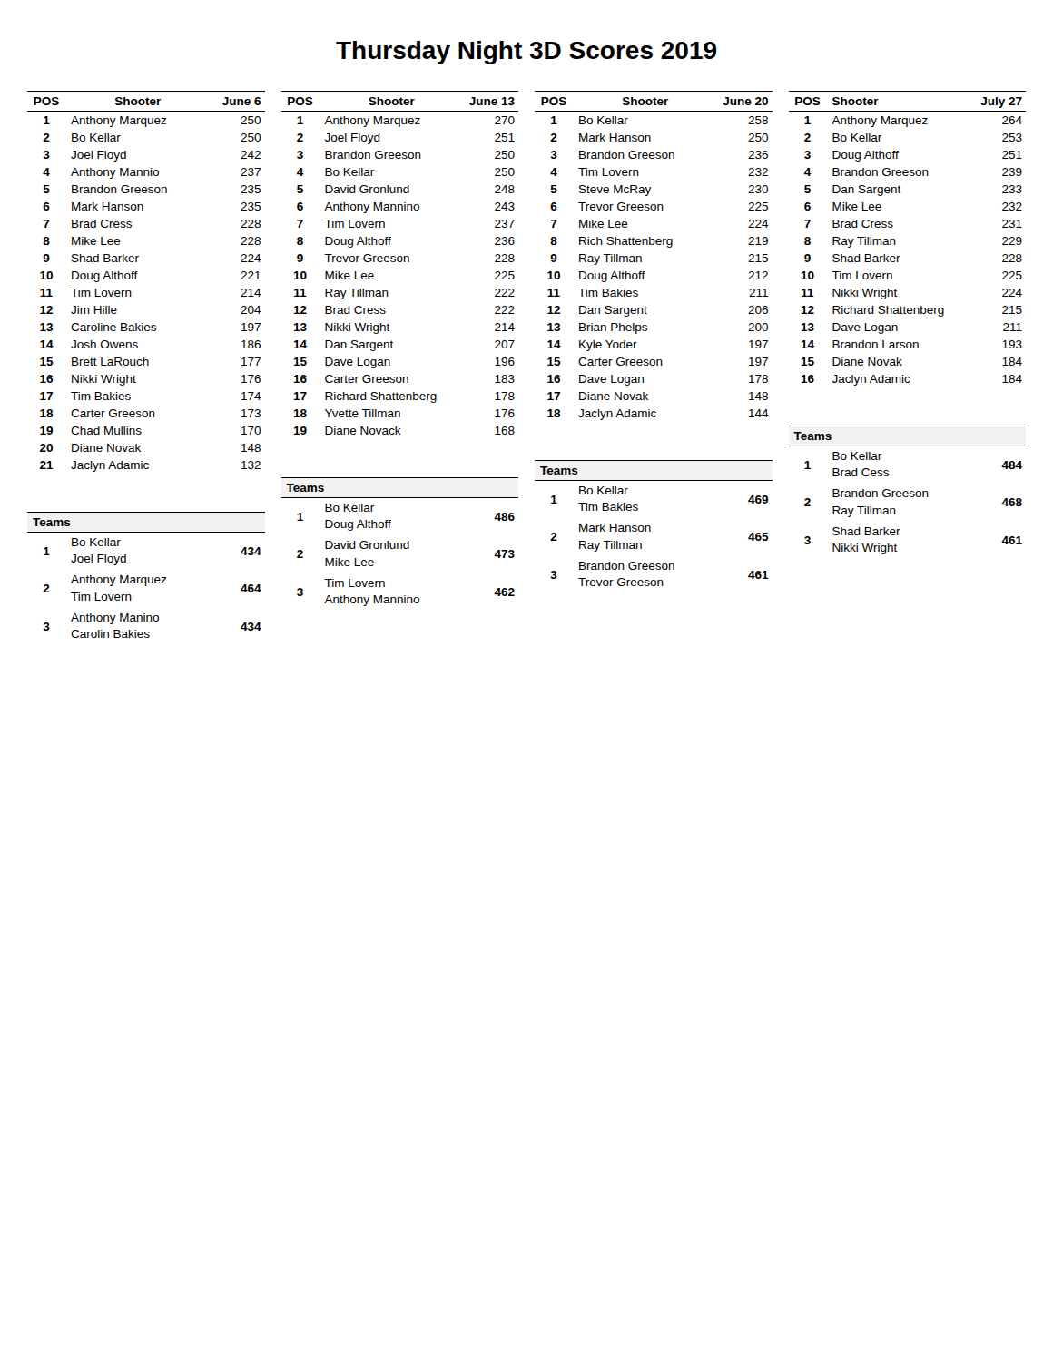Thursday Night 3D Scores 2019
| POS | Shooter | June 6 |
| --- | --- | --- |
| 1 | Anthony Marquez | 250 |
| 2 | Bo Kellar | 250 |
| 3 | Joel Floyd | 242 |
| 4 | Anthony Mannio | 237 |
| 5 | Brandon Greeson | 235 |
| 6 | Mark Hanson | 235 |
| 7 | Brad Cress | 228 |
| 8 | Mike Lee | 228 |
| 9 | Shad Barker | 224 |
| 10 | Doug Althoff | 221 |
| 11 | Tim Lovern | 214 |
| 12 | Jim Hille | 204 |
| 13 | Caroline Bakies | 197 |
| 14 | Josh Owens | 186 |
| 15 | Brett LaRouch | 177 |
| 16 | Nikki Wright | 176 |
| 17 | Tim Bakies | 174 |
| 18 | Carter Greeson | 173 |
| 19 | Chad Mullins | 170 |
| 20 | Diane Novak | 148 |
| 21 | Jaclyn Adamic | 132 |
| Teams |
| --- |
| 1 | Bo Kellar Joel Floyd | 434 |
| 2 | Anthony Marquez Tim Lovern | 464 |
| 3 | Anthony Manino Carolin Bakies | 434 |
| POS | Shooter | June 13 |
| --- | --- | --- |
| 1 | Anthony Marquez | 270 |
| 2 | Joel Floyd | 251 |
| 3 | Brandon Greeson | 250 |
| 4 | Bo Kellar | 250 |
| 5 | David Gronlund | 248 |
| 6 | Anthony Mannino | 243 |
| 7 | Tim Lovern | 237 |
| 8 | Doug Althoff | 236 |
| 9 | Trevor Greeson | 228 |
| 10 | Mike Lee | 225 |
| 11 | Ray Tillman | 222 |
| 12 | Brad Cress | 222 |
| 13 | Nikki Wright | 214 |
| 14 | Dan Sargent | 207 |
| 15 | Dave Logan | 196 |
| 16 | Carter Greeson | 183 |
| 17 | Richard Shattenberg | 178 |
| 18 | Yvette Tillman | 176 |
| 19 | Diane Novack | 168 |
| Teams |
| --- |
| 1 | Bo Kellar Doug Althoff | 486 |
| 2 | David Gronlund Mike Lee | 473 |
| 3 | Tim Lovern Anthony Mannino | 462 |
| POS | Shooter | June 20 |
| --- | --- | --- |
| 1 | Bo Kellar | 258 |
| 2 | Mark Hanson | 250 |
| 3 | Brandon Greeson | 236 |
| 4 | Tim Lovern | 232 |
| 5 | Steve McRay | 230 |
| 6 | Trevor Greeson | 225 |
| 7 | Mike Lee | 224 |
| 8 | Rich Shattenberg | 219 |
| 9 | Ray Tillman | 215 |
| 10 | Doug Althoff | 212 |
| 11 | Tim Bakies | 211 |
| 12 | Dan Sargent | 206 |
| 13 | Brian Phelps | 200 |
| 14 | Kyle Yoder | 197 |
| 15 | Carter Greeson | 197 |
| 16 | Dave Logan | 178 |
| 17 | Diane Novak | 148 |
| 18 | Jaclyn Adamic | 144 |
| Teams |
| --- |
| 1 | Bo Kellar Tim Bakies | 469 |
| 2 | Mark Hanson Ray Tillman | 465 |
| 3 | Brandon Greeson Trevor Greeson | 461 |
| POS | Shooter | July 27 |
| --- | --- | --- |
| 1 | Anthony Marquez | 264 |
| 2 | Bo Kellar | 253 |
| 3 | Doug Althoff | 251 |
| 4 | Brandon Greeson | 239 |
| 5 | Dan Sargent | 233 |
| 6 | Mike Lee | 232 |
| 7 | Brad Cress | 231 |
| 8 | Ray Tillman | 229 |
| 9 | Shad Barker | 228 |
| 10 | Tim Lovern | 225 |
| 11 | Nikki Wright | 224 |
| 12 | Richard Shattenberg | 215 |
| 13 | Dave Logan | 211 |
| 14 | Brandon Larson | 193 |
| 15 | Diane Novak | 184 |
| 16 | Jaclyn Adamic | 184 |
| Teams |
| --- |
| 1 | Bo Kellar Brad Cess | 484 |
| 2 | Brandon Greeson Ray Tillman | 468 |
| 3 | Shad Barker Nikki Wright | 461 |